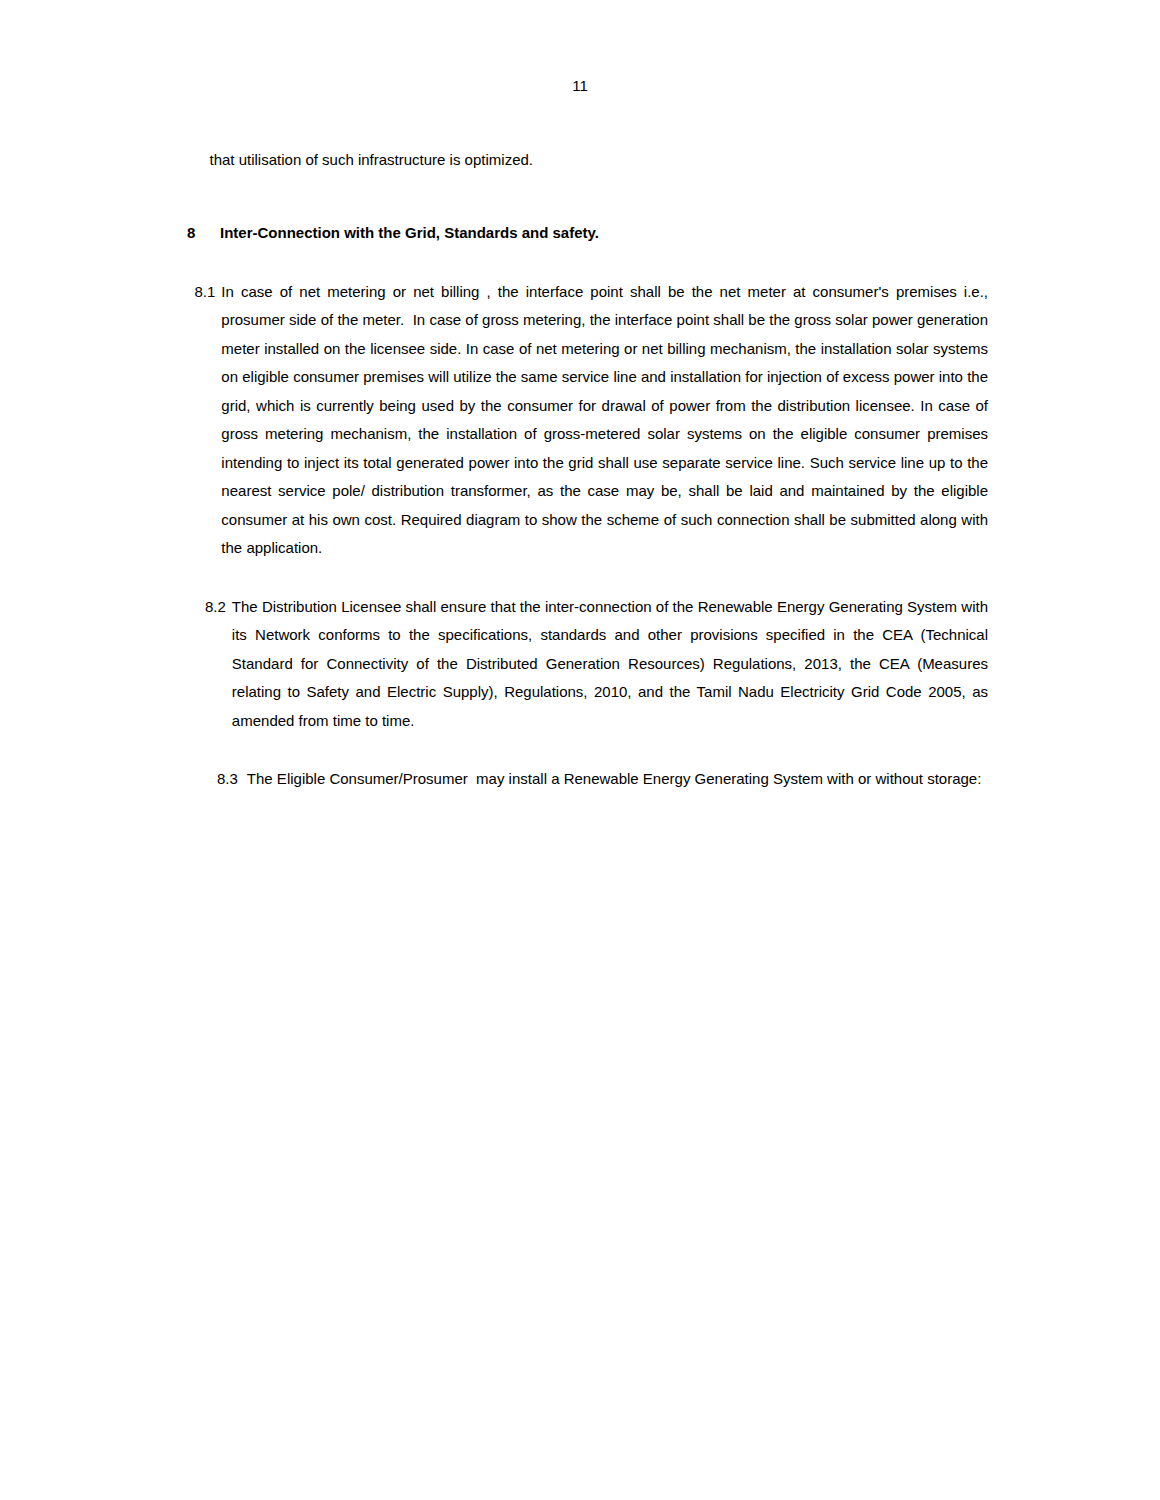11
that utilisation of such infrastructure is optimized.
8 Inter-Connection with the Grid, Standards and safety.
8.1 In case of net metering or net billing , the interface point shall be the net meter at consumer's premises i.e., prosumer side of the meter. In case of gross metering, the interface point shall be the gross solar power generation meter installed on the licensee side. In case of net metering or net billing mechanism, the installation solar systems on eligible consumer premises will utilize the same service line and installation for injection of excess power into the grid, which is currently being used by the consumer for drawal of power from the distribution licensee. In case of gross metering mechanism, the installation of gross-metered solar systems on the eligible consumer premises intending to inject its total generated power into the grid shall use separate service line. Such service line up to the nearest service pole/ distribution transformer, as the case may be, shall be laid and maintained by the eligible consumer at his own cost. Required diagram to show the scheme of such connection shall be submitted along with the application.
8.2 The Distribution Licensee shall ensure that the inter-connection of the Renewable Energy Generating System with its Network conforms to the specifications, standards and other provisions specified in the CEA (Technical Standard for Connectivity of the Distributed Generation Resources) Regulations, 2013, the CEA (Measures relating to Safety and Electric Supply), Regulations, 2010, and the Tamil Nadu Electricity Grid Code 2005, as amended from time to time.
8.3 The Eligible Consumer/Prosumer may install a Renewable Energy Generating System with or without storage: